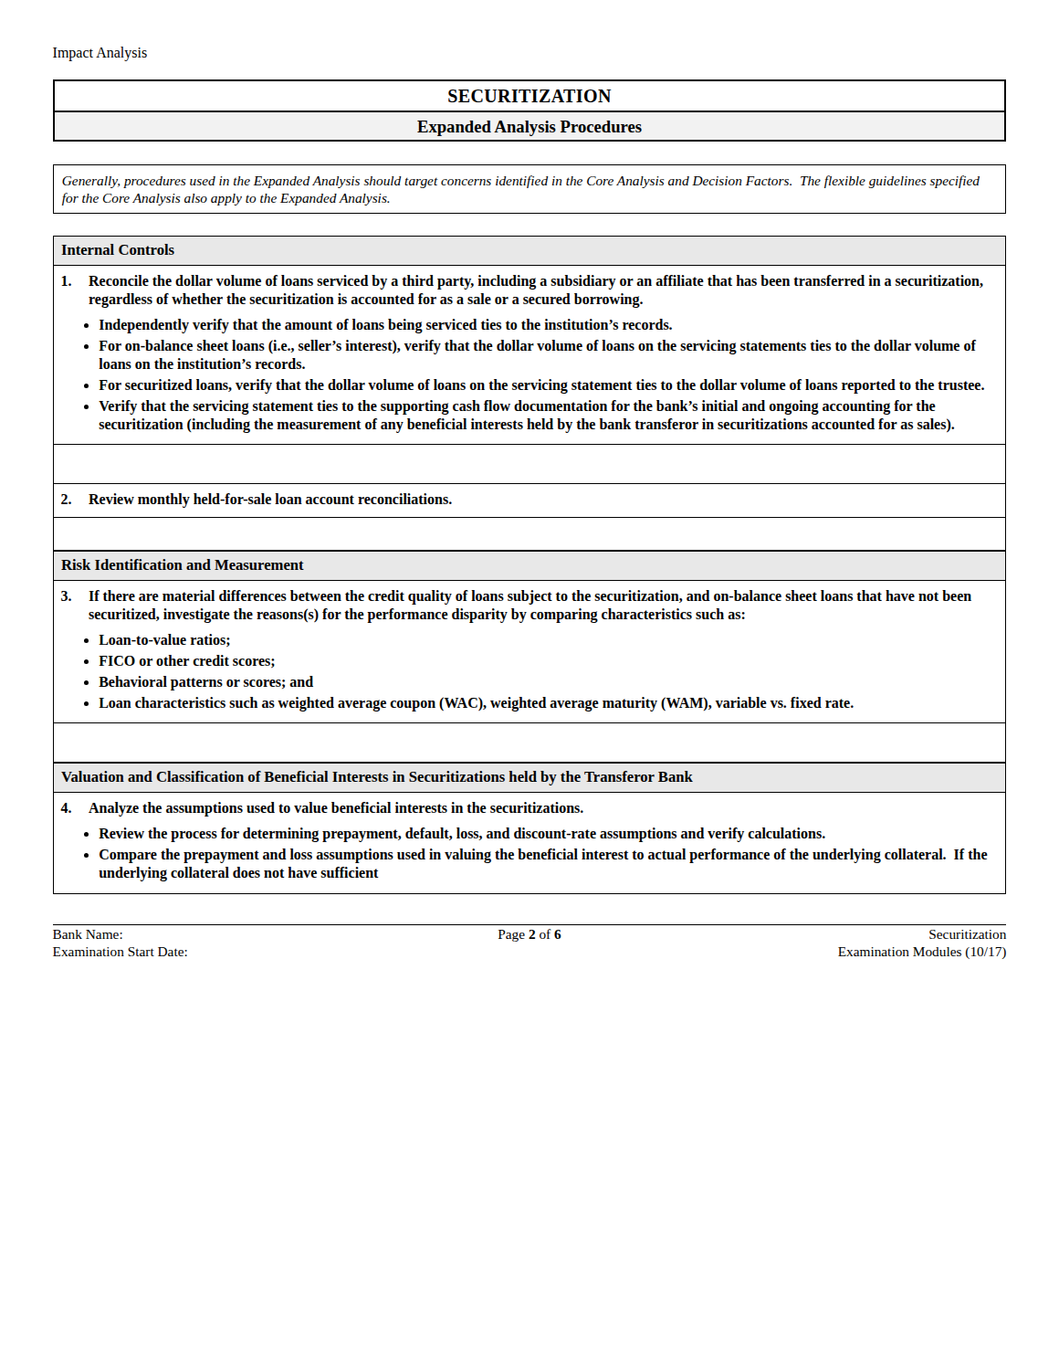Impact Analysis
SECURITIZATION
Expanded Analysis Procedures
Generally, procedures used in the Expanded Analysis should target concerns identified in the Core Analysis and Decision Factors. The flexible guidelines specified for the Core Analysis also apply to the Expanded Analysis.
Internal Controls
1. Reconcile the dollar volume of loans serviced by a third party, including a subsidiary or an affiliate that has been transferred in a securitization, regardless of whether the securitization is accounted for as a sale or a secured borrowing.
Independently verify that the amount of loans being serviced ties to the institution’s records.
For on-balance sheet loans (i.e., seller’s interest), verify that the dollar volume of loans on the servicing statements ties to the dollar volume of loans on the institution’s records.
For securitized loans, verify that the dollar volume of loans on the servicing statement ties to the dollar volume of loans reported to the trustee.
Verify that the servicing statement ties to the supporting cash flow documentation for the bank’s initial and ongoing accounting for the securitization (including the measurement of any beneficial interests held by the bank transferor in securitizations accounted for as sales).
2. Review monthly held-for-sale loan account reconciliations.
Risk Identification and Measurement
3. If there are material differences between the credit quality of loans subject to the securitization, and on-balance sheet loans that have not been securitized, investigate the reasons(s) for the performance disparity by comparing characteristics such as:
Loan-to-value ratios;
FICO or other credit scores;
Behavioral patterns or scores; and
Loan characteristics such as weighted average coupon (WAC), weighted average maturity (WAM), variable vs. fixed rate.
Valuation and Classification of Beneficial Interests in Securitizations held by the Transferor Bank
4. Analyze the assumptions used to value beneficial interests in the securitizations.
Review the process for determining prepayment, default, loss, and discount-rate assumptions and verify calculations.
Compare the prepayment and loss assumptions used in valuing the beneficial interest to actual performance of the underlying collateral. If the underlying collateral does not have sufficient
| Bank Name: | Page 2 of 6 | Securitization |
| Examination Start Date: | | Examination Modules (10/17) |